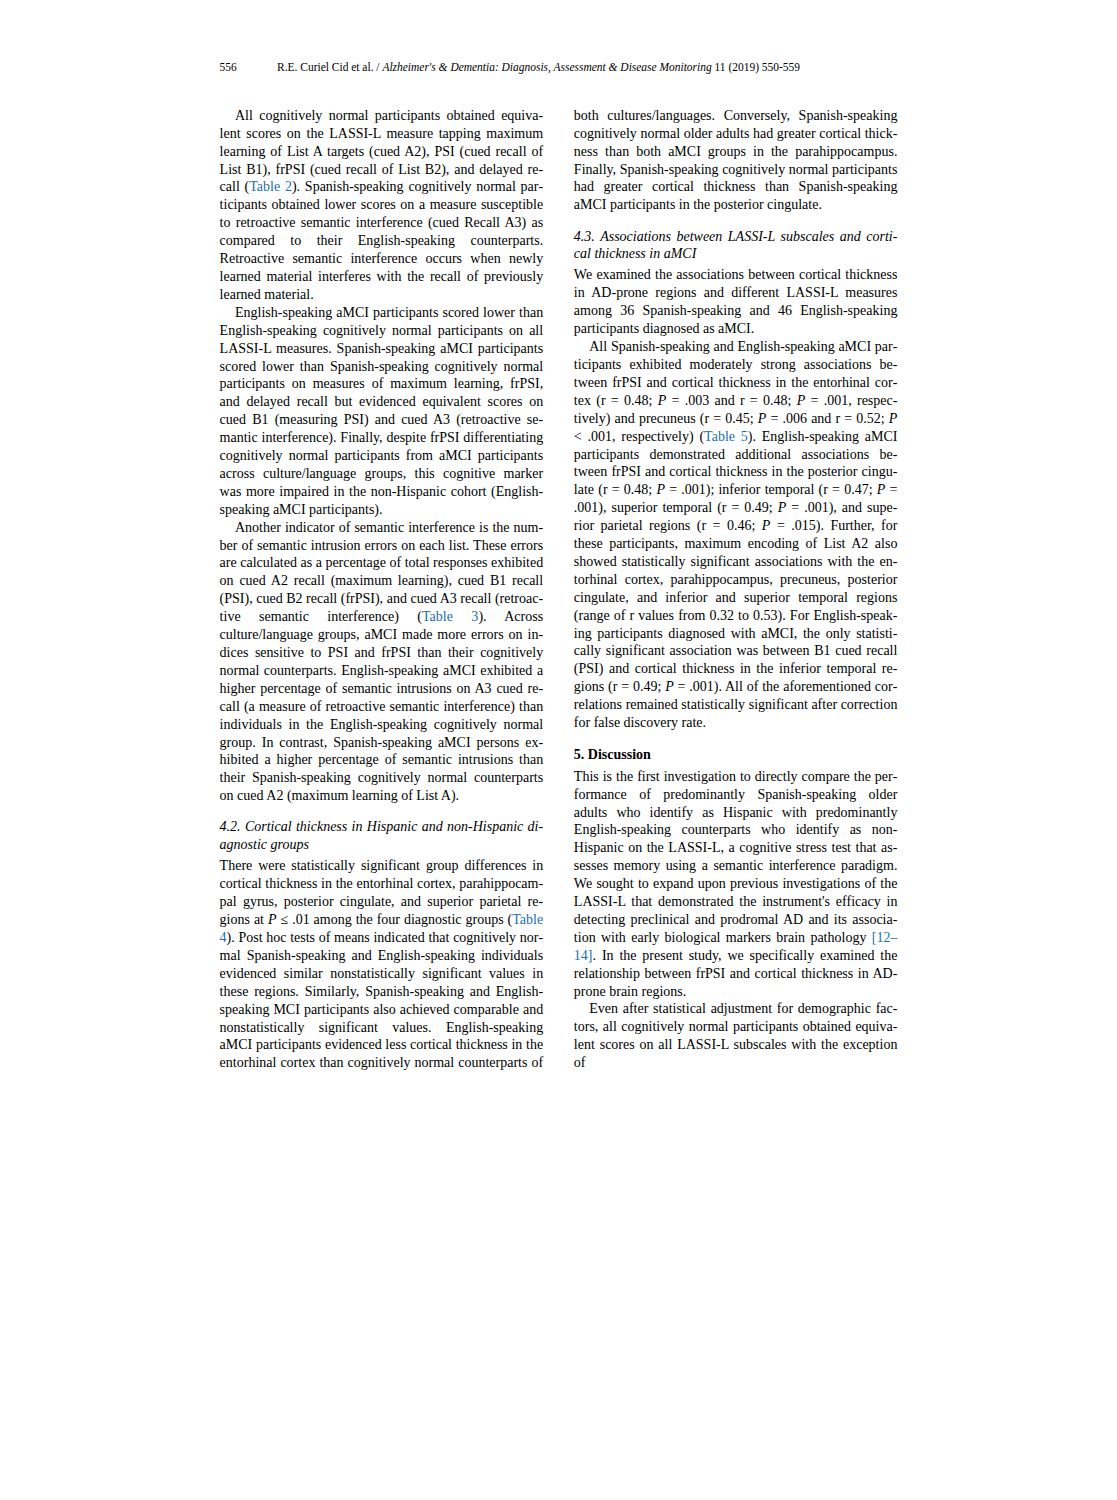556 R.E. Curiel Cid et al. / Alzheimer's & Dementia: Diagnosis, Assessment & Disease Monitoring 11 (2019) 550-559
All cognitively normal participants obtained equivalent scores on the LASSI-L measure tapping maximum learning of List A targets (cued A2), PSI (cued recall of List B1), frPSI (cued recall of List B2), and delayed recall (Table 2). Spanish-speaking cognitively normal participants obtained lower scores on a measure susceptible to retroactive semantic interference (cued Recall A3) as compared to their English-speaking counterparts. Retroactive semantic interference occurs when newly learned material interferes with the recall of previously learned material.
English-speaking aMCI participants scored lower than English-speaking cognitively normal participants on all LASSI-L measures. Spanish-speaking aMCI participants scored lower than Spanish-speaking cognitively normal participants on measures of maximum learning, frPSI, and delayed recall but evidenced equivalent scores on cued B1 (measuring PSI) and cued A3 (retroactive semantic interference). Finally, despite frPSI differentiating cognitively normal participants from aMCI participants across culture/language groups, this cognitive marker was more impaired in the non-Hispanic cohort (English-speaking aMCI participants).
Another indicator of semantic interference is the number of semantic intrusion errors on each list. These errors are calculated as a percentage of total responses exhibited on cued A2 recall (maximum learning), cued B1 recall (PSI), cued B2 recall (frPSI), and cued A3 recall (retroactive semantic interference) (Table 3). Across culture/language groups, aMCI made more errors on indices sensitive to PSI and frPSI than their cognitively normal counterparts. English-speaking aMCI exhibited a higher percentage of semantic intrusions on A3 cued recall (a measure of retroactive semantic interference) than individuals in the English-speaking cognitively normal group. In contrast, Spanish-speaking aMCI persons exhibited a higher percentage of semantic intrusions than their Spanish-speaking cognitively normal counterparts on cued A2 (maximum learning of List A).
4.2. Cortical thickness in Hispanic and non-Hispanic diagnostic groups
There were statistically significant group differences in cortical thickness in the entorhinal cortex, parahippocampal gyrus, posterior cingulate, and superior parietal regions at P ≤ .01 among the four diagnostic groups (Table 4). Post hoc tests of means indicated that cognitively normal Spanish-speaking and English-speaking individuals evidenced similar nonstatistically significant values in these regions. Similarly, Spanish-speaking and English-speaking MCI participants also achieved comparable and nonstatistically significant values. English-speaking aMCI participants evidenced less cortical thickness in the entorhinal cortex than cognitively normal counterparts of both cultures/languages. Conversely, Spanish-speaking cognitively normal older adults had greater cortical thickness than both aMCI groups in the parahippocampus. Finally, Spanish-speaking cognitively normal participants had greater cortical thickness than Spanish-speaking aMCI participants in the posterior cingulate.
4.3. Associations between LASSI-L subscales and cortical thickness in aMCI
We examined the associations between cortical thickness in AD-prone regions and different LASSI-L measures among 36 Spanish-speaking and 46 English-speaking participants diagnosed as aMCI.
All Spanish-speaking and English-speaking aMCI participants exhibited moderately strong associations between frPSI and cortical thickness in the entorhinal cortex (r = 0.48; P = .003 and r = 0.48; P = .001, respectively) and precuneus (r = 0.45; P = .006 and r = 0.52; P < .001, respectively) (Table 5). English-speaking aMCI participants demonstrated additional associations between frPSI and cortical thickness in the posterior cingulate (r = 0.48; P = .001); inferior temporal (r = 0.47; P = .001), superior temporal (r = 0.49; P = .001), and superior parietal regions (r = 0.46; P = .015). Further, for these participants, maximum encoding of List A2 also showed statistically significant associations with the entorhinal cortex, parahippocampus, precuneus, posterior cingulate, and inferior and superior temporal regions (range of r values from 0.32 to 0.53). For English-speaking participants diagnosed with aMCI, the only statistically significant association was between B1 cued recall (PSI) and cortical thickness in the inferior temporal regions (r = 0.49; P = .001). All of the aforementioned correlations remained statistically significant after correction for false discovery rate.
5. Discussion
This is the first investigation to directly compare the performance of predominantly Spanish-speaking older adults who identify as Hispanic with predominantly English-speaking counterparts who identify as non-Hispanic on the LASSI-L, a cognitive stress test that assesses memory using a semantic interference paradigm. We sought to expand upon previous investigations of the LASSI-L that demonstrated the instrument's efficacy in detecting preclinical and prodromal AD and its association with early biological markers brain pathology [12–14]. In the present study, we specifically examined the relationship between frPSI and cortical thickness in AD-prone brain regions.
Even after statistical adjustment for demographic factors, all cognitively normal participants obtained equivalent scores on all LASSI-L subscales with the exception of